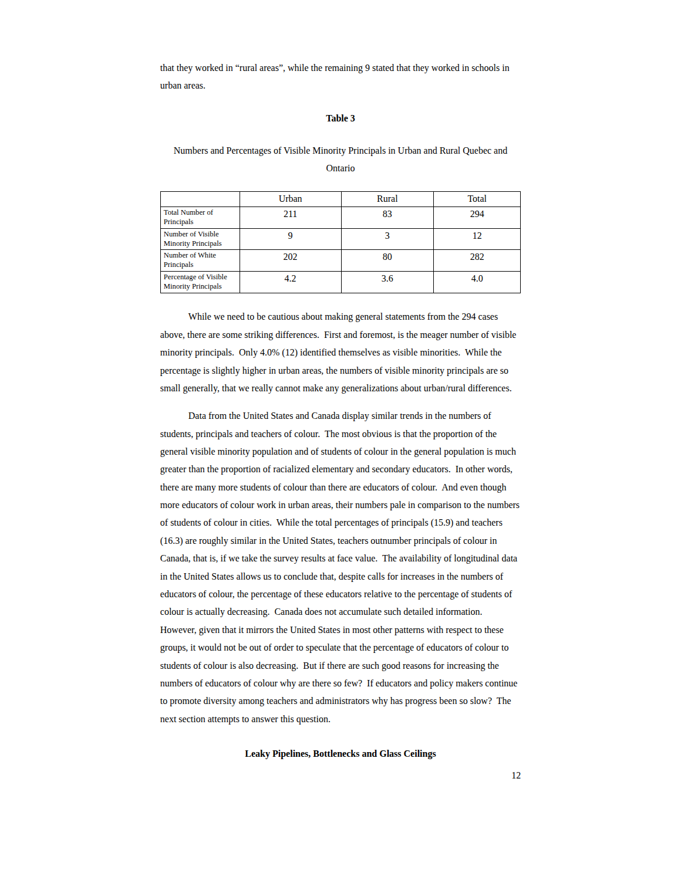that they worked in “rural areas”, while the remaining 9 stated that they worked in schools in urban areas.
Table 3
Numbers and Percentages of Visible Minority Principals in Urban and Rural Quebec and Ontario
| | Urban | Rural | Total |
| --- | --- | --- | --- |
| Total Number of Principals | 211 | 83 | 294 |
| Number of Visible Minority Principals | 9 | 3 | 12 |
| Number of White Principals | 202 | 80 | 282 |
| Percentage of Visible Minority Principals | 4.2 | 3.6 | 4.0 |
While we need to be cautious about making general statements from the 294 cases above, there are some striking differences. First and foremost, is the meager number of visible minority principals. Only 4.0% (12) identified themselves as visible minorities. While the percentage is slightly higher in urban areas, the numbers of visible minority principals are so small generally, that we really cannot make any generalizations about urban/rural differences.
Data from the United States and Canada display similar trends in the numbers of students, principals and teachers of colour. The most obvious is that the proportion of the general visible minority population and of students of colour in the general population is much greater than the proportion of racialized elementary and secondary educators. In other words, there are many more students of colour than there are educators of colour. And even though more educators of colour work in urban areas, their numbers pale in comparison to the numbers of students of colour in cities. While the total percentages of principals (15.9) and teachers (16.3) are roughly similar in the United States, teachers outnumber principals of colour in Canada, that is, if we take the survey results at face value. The availability of longitudinal data in the United States allows us to conclude that, despite calls for increases in the numbers of educators of colour, the percentage of these educators relative to the percentage of students of colour is actually decreasing. Canada does not accumulate such detailed information. However, given that it mirrors the United States in most other patterns with respect to these groups, it would not be out of order to speculate that the percentage of educators of colour to students of colour is also decreasing. But if there are such good reasons for increasing the numbers of educators of colour why are there so few? If educators and policy makers continue to promote diversity among teachers and administrators why has progress been so slow? The next section attempts to answer this question.
Leaky Pipelines, Bottlenecks and Glass Ceilings
12